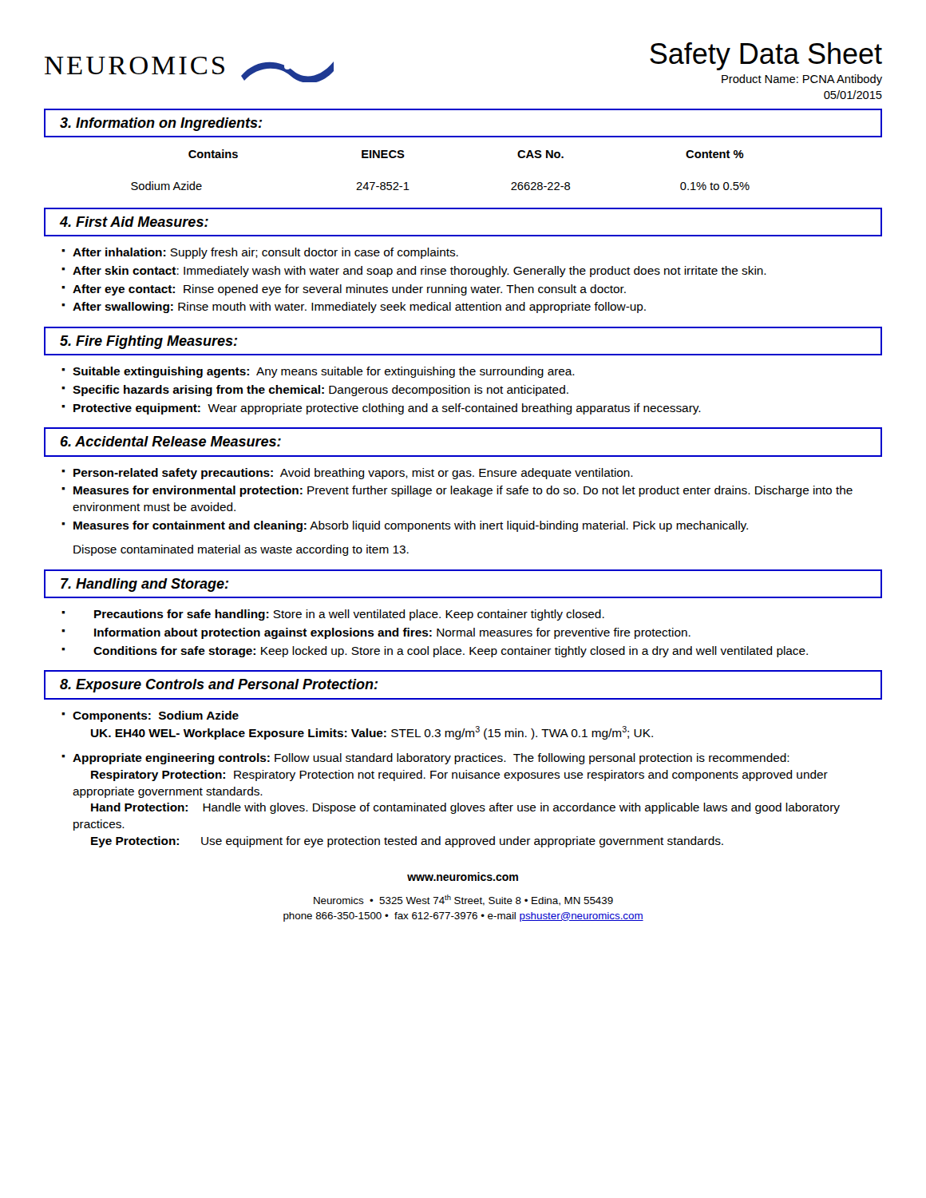NEUROMICS
Safety Data Sheet
Product Name: PCNA Antibody
05/01/2015
3. Information on Ingredients:
| Contains | EINECS | CAS No. | Content % |
| --- | --- | --- | --- |
| Sodium Azide | 247-852-1 | 26628-22-8 | 0.1% to 0.5% |
4. First Aid Measures:
After inhalation: Supply fresh air; consult doctor in case of complaints.
After skin contact: Immediately wash with water and soap and rinse thoroughly. Generally the product does not irritate the skin.
After eye contact: Rinse opened eye for several minutes under running water. Then consult a doctor.
After swallowing: Rinse mouth with water. Immediately seek medical attention and appropriate follow-up.
5. Fire Fighting Measures:
Suitable extinguishing agents: Any means suitable for extinguishing the surrounding area.
Specific hazards arising from the chemical: Dangerous decomposition is not anticipated.
Protective equipment: Wear appropriate protective clothing and a self-contained breathing apparatus if necessary.
6. Accidental Release Measures:
Person-related safety precautions: Avoid breathing vapors, mist or gas. Ensure adequate ventilation.
Measures for environmental protection: Prevent further spillage or leakage if safe to do so. Do not let product enter drains. Discharge into the environment must be avoided.
Measures for containment and cleaning: Absorb liquid components with inert liquid-binding material. Pick up mechanically.
Dispose contaminated material as waste according to item 13.
7. Handling and Storage:
Precautions for safe handling: Store in a well ventilated place. Keep container tightly closed.
Information about protection against explosions and fires: Normal measures for preventive fire protection.
Conditions for safe storage: Keep locked up. Store in a cool place. Keep container tightly closed in a dry and well ventilated place.
8. Exposure Controls and Personal Protection:
Components: Sodium Azide
UK. EH40 WEL- Workplace Exposure Limits: Value: STEL 0.3 mg/m3 (15 min. ). TWA 0.1 mg/m3; UK.
Appropriate engineering controls: Follow usual standard laboratory practices. The following personal protection is recommended:
Respiratory Protection: Respiratory Protection not required. For nuisance exposures use respirators and components approved under appropriate government standards.
Hand Protection: Handle with gloves. Dispose of contaminated gloves after use in accordance with applicable laws and good laboratory practices.
Eye Protection: Use equipment for eye protection tested and approved under appropriate government standards.
www.neuromics.com
Neuromics • 5325 West 74th Street, Suite 8 • Edina, MN 55439
phone 866-350-1500 • fax 612-677-3976 • e-mail pshuster@neuromics.com